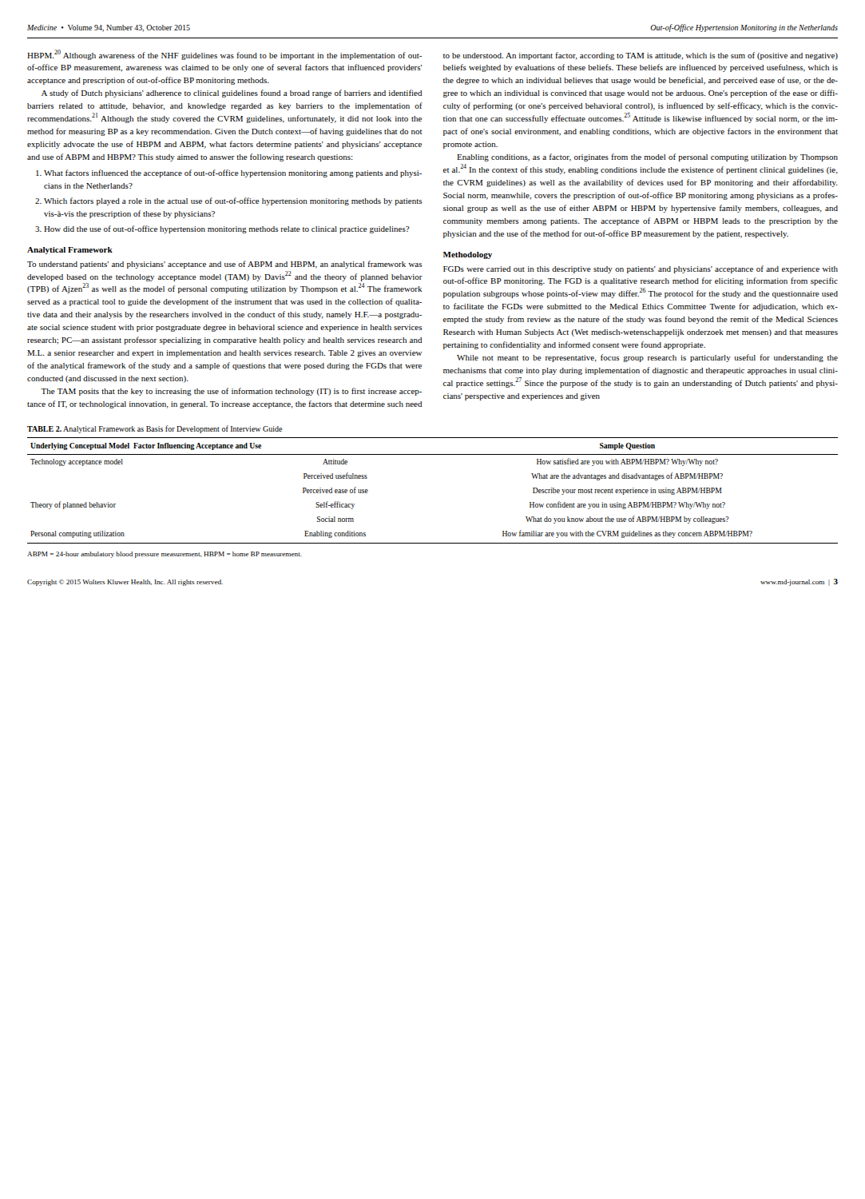Medicine • Volume 94, Number 43, October 2015
Out-of-Office Hypertension Monitoring in the Netherlands
HBPM.20 Although awareness of the NHF guidelines was found to be important in the implementation of out-of-office BP measurement, awareness was claimed to be only one of several factors that influenced providers' acceptance and prescription of out-of-office BP monitoring methods.
A study of Dutch physicians' adherence to clinical guidelines found a broad range of barriers and identified barriers related to attitude, behavior, and knowledge regarded as key barriers to the implementation of recommendations.21 Although the study covered the CVRM guidelines, unfortunately, it did not look into the method for measuring BP as a key recommendation. Given the Dutch context—of having guidelines that do not explicitly advocate the use of HBPM and ABPM, what factors determine patients' and physicians' acceptance and use of ABPM and HBPM? This study aimed to answer the following research questions:
What factors influenced the acceptance of out-of-office hypertension monitoring among patients and physicians in the Netherlands?
Which factors played a role in the actual use of out-of-office hypertension monitoring methods by patients vis-à-vis the prescription of these by physicians?
How did the use of out-of-office hypertension monitoring methods relate to clinical practice guidelines?
Analytical Framework
To understand patients' and physicians' acceptance and use of ABPM and HBPM, an analytical framework was developed based on the technology acceptance model (TAM) by Davis22 and the theory of planned behavior (TPB) of Ajzen23 as well as the model of personal computing utilization by Thompson et al.24 The framework served as a practical tool to guide the development of the instrument that was used in the collection of qualitative data and their analysis by the researchers involved in the conduct of this study, namely H.F.—a postgraduate social science student with prior postgraduate degree in behavioral science and experience in health services research; PC—an assistant professor specializing in comparative health policy and health services research and M.L. a senior researcher and expert in implementation and health services research. Table 2 gives an overview of the analytical framework of the study and a sample of questions that were posed during the FGDs that were conducted (and discussed in the next section).
The TAM posits that the key to increasing the use of information technology (IT) is to first increase acceptance of IT, or technological innovation, in general. To increase acceptance, the factors that determine such need to be understood. An important factor, according to TAM is attitude, which is the sum of (positive and negative) beliefs weighted by evaluations of these beliefs. These beliefs are influenced by perceived usefulness, which is the degree to which an individual believes that usage would be beneficial, and perceived ease of use, or the degree to which an individual is convinced that usage would not be arduous. One's perception of the ease or difficulty of performing (or one's perceived behavioral control), is influenced by self-efficacy, which is the conviction that one can successfully effectuate outcomes.25 Attitude is likewise influenced by social norm, or the impact of one's social environment, and enabling conditions, which are objective factors in the environment that promote action.
Enabling conditions, as a factor, originates from the model of personal computing utilization by Thompson et al.24 In the context of this study, enabling conditions include the existence of pertinent clinical guidelines (ie, the CVRM guidelines) as well as the availability of devices used for BP monitoring and their affordability. Social norm, meanwhile, covers the prescription of out-of-office BP monitoring among physicians as a professional group as well as the use of either ABPM or HBPM by hypertensive family members, colleagues, and community members among patients. The acceptance of ABPM or HBPM leads to the prescription by the physician and the use of the method for out-of-office BP measurement by the patient, respectively.
Methodology
FGDs were carried out in this descriptive study on patients' and physicians' acceptance of and experience with out-of-office BP monitoring. The FGD is a qualitative research method for eliciting information from specific population subgroups whose points-of-view may differ.26 The protocol for the study and the questionnaire used to facilitate the FGDs were submitted to the Medical Ethics Committee Twente for adjudication, which exempted the study from review as the nature of the study was found beyond the remit of the Medical Sciences Research with Human Subjects Act (Wet medisch-wetenschappelijk onderzoek met mensen) and that measures pertaining to confidentiality and informed consent were found appropriate.
While not meant to be representative, focus group research is particularly useful for understanding the mechanisms that come into play during implementation of diagnostic and therapeutic approaches in usual clinical practice settings.27 Since the purpose of the study is to gain an understanding of Dutch patients' and physicians' perspective and experiences and given
TABLE 2. Analytical Framework as Basis for Development of Interview Guide
| Underlying Conceptual Model Factor Influencing Acceptance and Use | Sample Question |
| --- | --- |
| Technology acceptance model | Attitude | How satisfied are you with ABPM/HBPM? Why/Why not? |
| | Perceived usefulness | What are the advantages and disadvantages of ABPM/HBPM? |
| | Perceived ease of use | Describe your most recent experience in using ABPM/HBPM |
| Theory of planned behavior | Self-efficacy | How confident are you in using ABPM/HBPM? Why/Why not? |
| | Social norm | What do you know about the use of ABPM/HBPM by colleagues? |
| Personal computing utilization | Enabling conditions | How familiar are you with the CVRM guidelines as they concern ABPM/HBPM? |
ABPM = 24-hour ambulatory blood pressure measurement, HBPM = home BP measurement.
Copyright © 2015 Wolters Kluwer Health, Inc. All rights reserved.
www.md-journal.com | 3